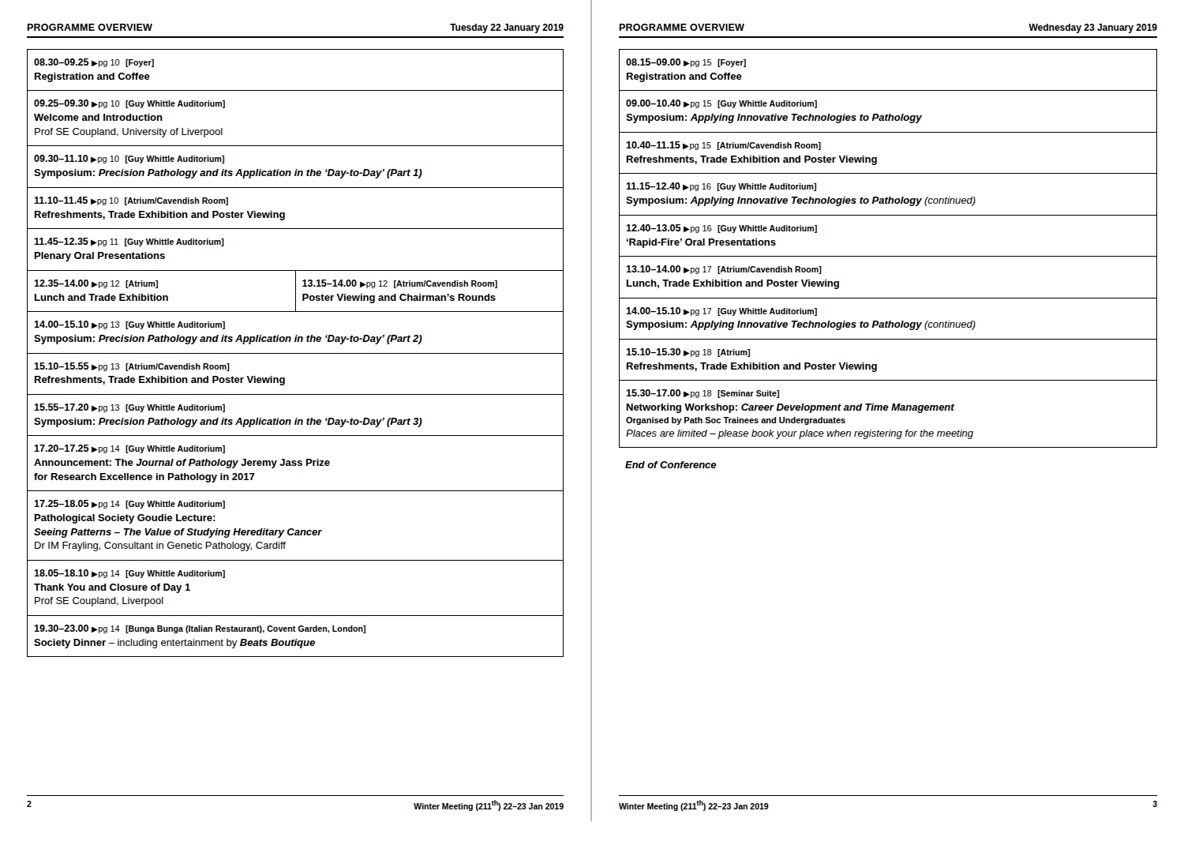PROGRAMME OVERVIEW Tuesday 22 January 2019
| 08.30–09.25 ▶ pg 10 [Foyer] Registration and Coffee |
| 09.25–09.30 ▶ pg 10 [Guy Whittle Auditorium] Welcome and Introduction Prof SE Coupland, University of Liverpool |
| 09.30–11.10 ▶ pg 10 [Guy Whittle Auditorium] Symposium: Precision Pathology and its Application in the ‘Day-to-Day’ (Part 1) |
| 11.10–11.45 ▶ pg 10 [Atrium/Cavendish Room] Refreshments, Trade Exhibition and Poster Viewing |
| 11.45–12.35 ▶ pg 11 [Guy Whittle Auditorium] Plenary Oral Presentations |
| 12.35–14.00 ▶ pg 12 [Atrium] Lunch and Trade Exhibition | 13.15–14.00 ▶ pg 12 [Atrium/Cavendish Room] Poster Viewing and Chairman’s Rounds |
| 14.00–15.10 ▶ pg 13 [Guy Whittle Auditorium] Symposium: Precision Pathology and its Application in the ‘Day-to-Day’ (Part 2) |
| 15.10–15.55 ▶ pg 13 [Atrium/Cavendish Room] Refreshments, Trade Exhibition and Poster Viewing |
| 15.55–17.20 ▶ pg 13 [Guy Whittle Auditorium] Symposium: Precision Pathology and its Application in the ‘Day-to-Day’ (Part 3) |
| 17.20–17.25 ▶ pg 14 [Guy Whittle Auditorium] Announcement: The Journal of Pathology Jeremy Jass Prize for Research Excellence in Pathology in 2017 |
| 17.25–18.05 ▶ pg 14 [Guy Whittle Auditorium] Pathological Society Goudie Lecture: Seeing Patterns – The Value of Studying Hereditary Cancer Dr IM Frayling, Consultant in Genetic Pathology, Cardiff |
| 18.05–18.10 ▶ pg 14 [Guy Whittle Auditorium] Thank You and Closure of Day 1 Prof SE Coupland, Liverpool |
| 19.30–23.00 ▶ pg 14 [Bunga Bunga (Italian Restaurant), Covent Garden, London] Society Dinner – including entertainment by Beats Boutique |
2 Winter Meeting (211th) 22–23 Jan 2019
PROGRAMME OVERVIEW Wednesday 23 January 2019
| 08.15–09.00 ▶ pg 15 [Foyer] Registration and Coffee |
| 09.00–10.40 ▶ pg 15 [Guy Whittle Auditorium] Symposium: Applying Innovative Technologies to Pathology |
| 10.40–11.15 ▶ pg 15 [Atrium/Cavendish Room] Refreshments, Trade Exhibition and Poster Viewing |
| 11.15–12.40 ▶ pg 16 [Guy Whittle Auditorium] Symposium: Applying Innovative Technologies to Pathology (continued) |
| 12.40–13.05 ▶ pg 16 [Guy Whittle Auditorium] ‘Rapid-Fire’ Oral Presentations |
| 13.10–14.00 ▶ pg 17 [Atrium/Cavendish Room] Lunch, Trade Exhibition and Poster Viewing |
| 14.00–15.10 ▶ pg 17 [Guy Whittle Auditorium] Symposium: Applying Innovative Technologies to Pathology (continued) |
| 15.10–15.30 ▶ pg 18 [Atrium] Refreshments, Trade Exhibition and Poster Viewing |
| 15.30–17.00 ▶ pg 18 [Seminar Suite] Networking Workshop: Career Development and Time Management Organised by Path Soc Trainees and Undergraduates Places are limited – please book your place when registering for the meeting |
End of Conference
3 Winter Meeting (211th) 22–23 Jan 2019